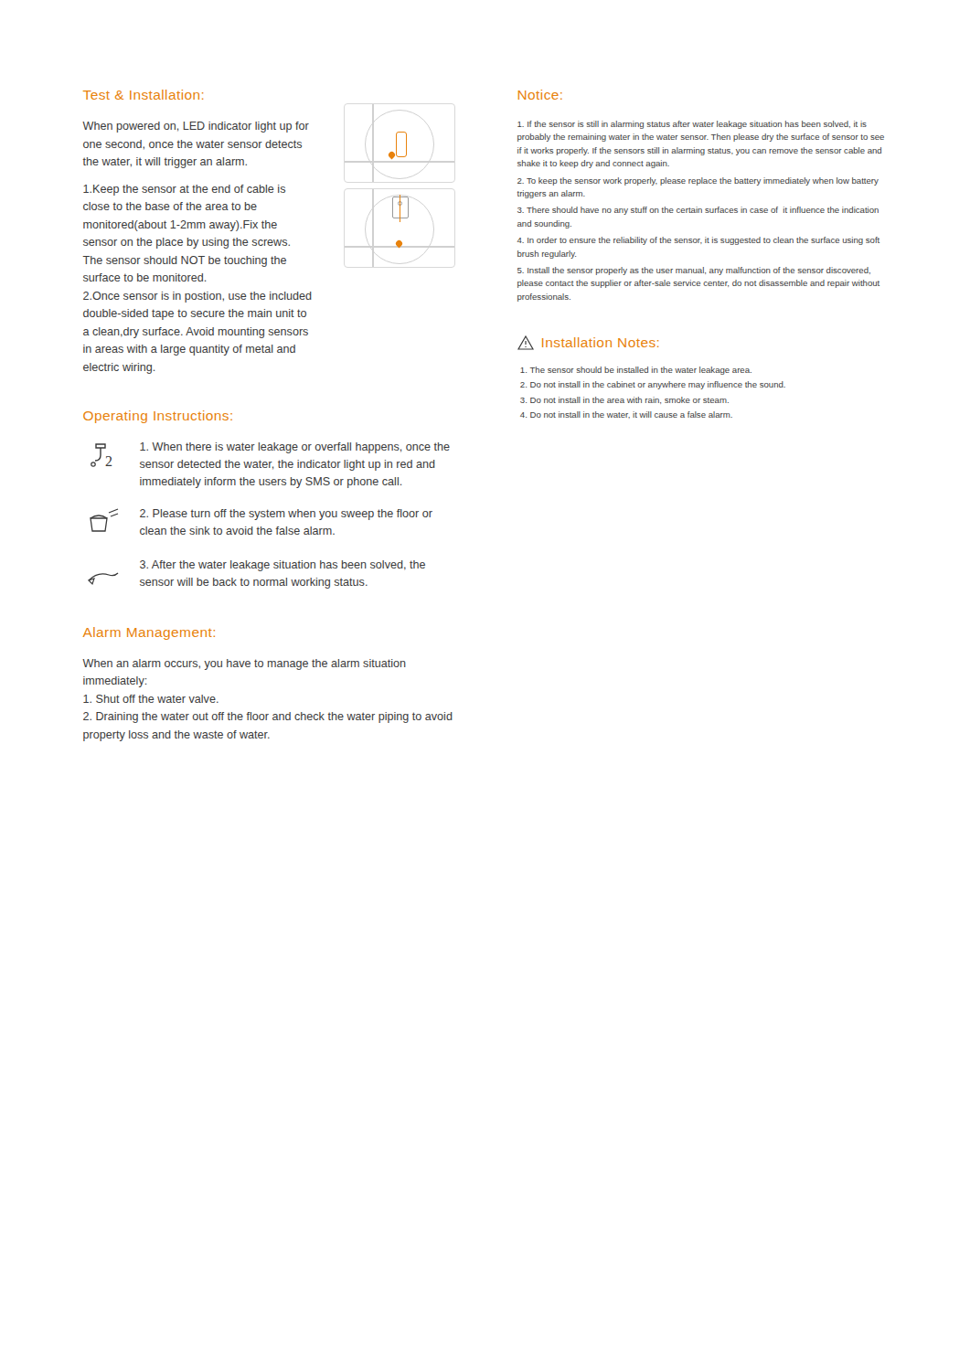Test & Installation:
When powered on, LED indicator light up for one second, once the water sensor detects the water, it will trigger an alarm.
1.Keep the sensor at the end of cable is close to the base of the area to be monitored(about 1-2mm away).Fix the sensor on the place by using the screws. The sensor should NOT be touching the surface to be monitored.
2.Once sensor is in postion, use the included double-sided tape to secure the main unit to a clean,dry surface. Avoid mounting sensors in areas with a large quantity of metal and electric wiring.
Operating Instructions:
2
1. When there is water leakage or overfall happens, once the sensor detected the water, the indicator light up in red and immediately inform the users by SMS or phone call.
2. Please turn off the system when you sweep the floor or clean the sink to avoid the false alarm.
3. After the water leakage situation has been solved, the sensor will be back to normal working status.
Alarm Management:
When an alarm occurs, you have to manage the alarm situation immediately:
1. Shut off the water valve.
2. Draining the water out off the floor and check the water piping to avoid property loss and the waste of water.
Notice:
1. If the sensor is still in alarming status after water leakage situation has been solved, it is probably the remaining water in the water sensor. Then please dry the surface of sensor to see if it works properly. If the sensors still in alarming status, you can remove the sensor cable and shake it to keep dry and connect again.
2. To keep the sensor work properly, please replace the battery immediately when low battery triggers an alarm.
3. There should have no any stuff on the certain surfaces in case of it influence the indication and sounding.
4. In order to ensure the reliability of the sensor, it is suggested to clean the surface using soft brush regularly.
5. Install the sensor properly as the user manual, any malfunction of the sensor discovered, please contact the supplier or after-sale service center, do not disassemble and repair without professionals.
Installation Notes:
The sensor should be installed in the water leakage area.
Do not install in the cabinet or anywhere may influence the sound.
Do not install in the area with rain, smoke or steam.
Do not install in the water, it will cause a false alarm.